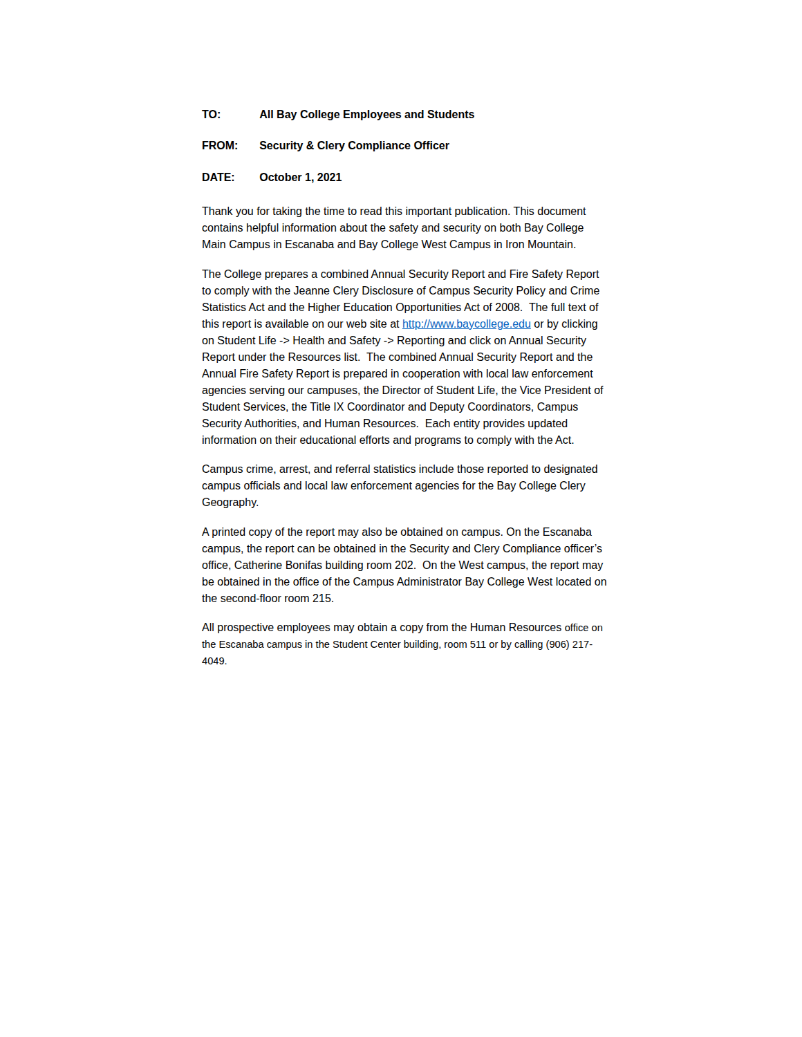TO: All Bay College Employees and Students
FROM: Security & Clery Compliance Officer
DATE: October 1, 2021
Thank you for taking the time to read this important publication. This document contains helpful information about the safety and security on both Bay College Main Campus in Escanaba and Bay College West Campus in Iron Mountain.
The College prepares a combined Annual Security Report and Fire Safety Report to comply with the Jeanne Clery Disclosure of Campus Security Policy and Crime Statistics Act and the Higher Education Opportunities Act of 2008. The full text of this report is available on our web site at http://www.baycollege.edu or by clicking on Student Life -> Health and Safety -> Reporting and click on Annual Security Report under the Resources list. The combined Annual Security Report and the Annual Fire Safety Report is prepared in cooperation with local law enforcement agencies serving our campuses, the Director of Student Life, the Vice President of Student Services, the Title IX Coordinator and Deputy Coordinators, Campus Security Authorities, and Human Resources. Each entity provides updated information on their educational efforts and programs to comply with the Act.
Campus crime, arrest, and referral statistics include those reported to designated campus officials and local law enforcement agencies for the Bay College Clery Geography.
A printed copy of the report may also be obtained on campus. On the Escanaba campus, the report can be obtained in the Security and Clery Compliance officer’s office, Catherine Bonifas building room 202. On the West campus, the report may be obtained in the office of the Campus Administrator Bay College West located on the second-floor room 215.
All prospective employees may obtain a copy from the Human Resources office on the Escanaba campus in the Student Center building, room 511 or by calling (906) 217-4049.